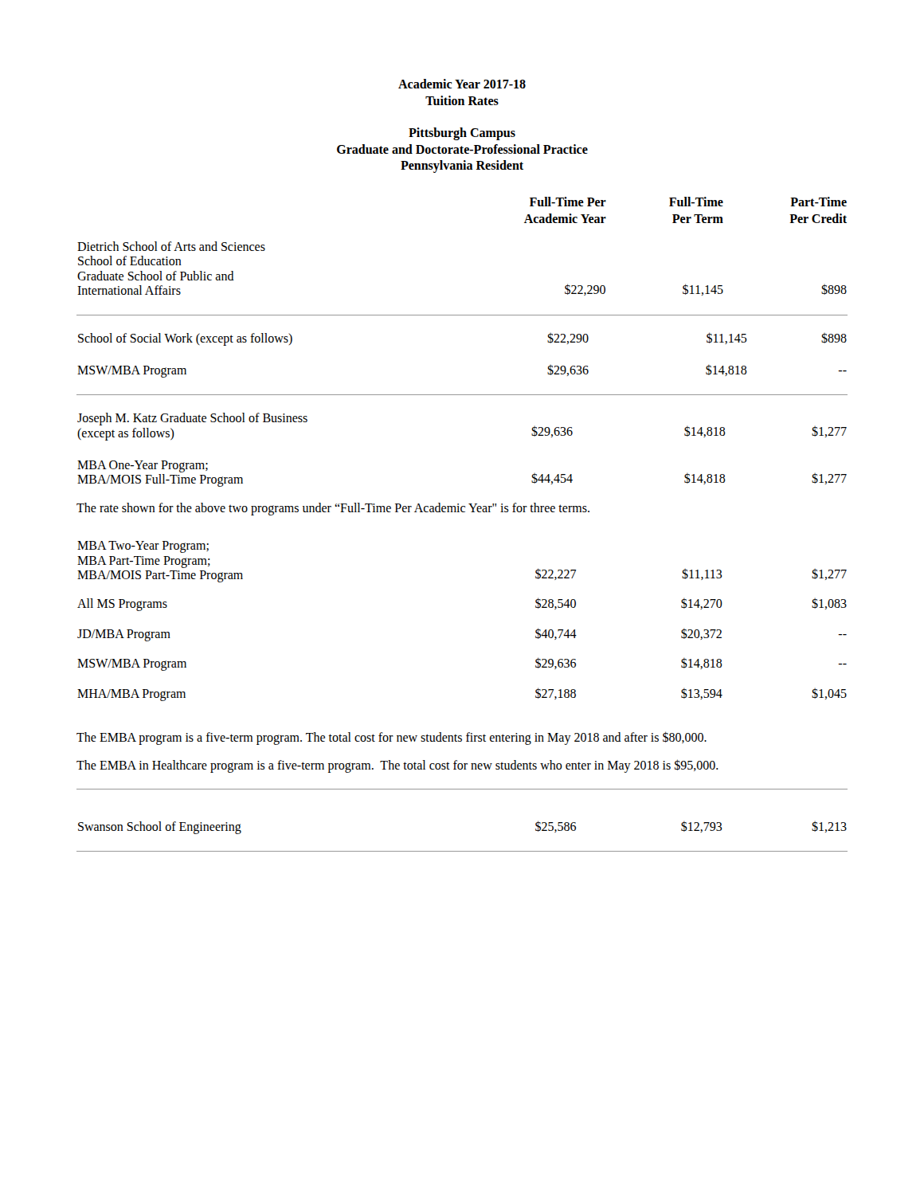Academic Year 2017-18
Tuition Rates
Pittsburgh Campus
Graduate and Doctorate-Professional Practice
Pennsylvania Resident
| | Full-Time Per Academic Year | Full-Time Per Term | Part-Time Per Credit |
| --- | --- | --- | --- |
| Dietrich School of Arts and Sciences School of Education Graduate School of Public and International Affairs | $22,290 | $11,145 | $898 |
| School of Social Work (except as follows) | $22,290 | $11,145 | $898 |
| MSW/MBA Program | $29,636 | $14,818 | -- |
| Joseph M. Katz Graduate School of Business (except as follows) | $29,636 | $14,818 | $1,277 |
| MBA One-Year Program; MBA/MOIS Full-Time Program | $44,454 | $14,818 | $1,277 |
The rate shown for the above two programs under “Full-Time Per Academic Year" is for three terms.
| MBA Two-Year Program; MBA Part-Time Program; MBA/MOIS Part-Time Program | $22,227 | $11,113 | $1,277 |
| All MS Programs | $28,540 | $14,270 | $1,083 |
| JD/MBA Program | $40,744 | $20,372 | -- |
| MSW/MBA Program | $29,636 | $14,818 | -- |
| MHA/MBA Program | $27,188 | $13,594 | $1,045 |
The EMBA program is a five-term program. The total cost for new students first entering in May 2018 and after is $80,000.
The EMBA in Healthcare program is a five-term program. The total cost for new students who enter in May 2018 is $95,000.
| Swanson School of Engineering | $25,586 | $12,793 | $1,213 |